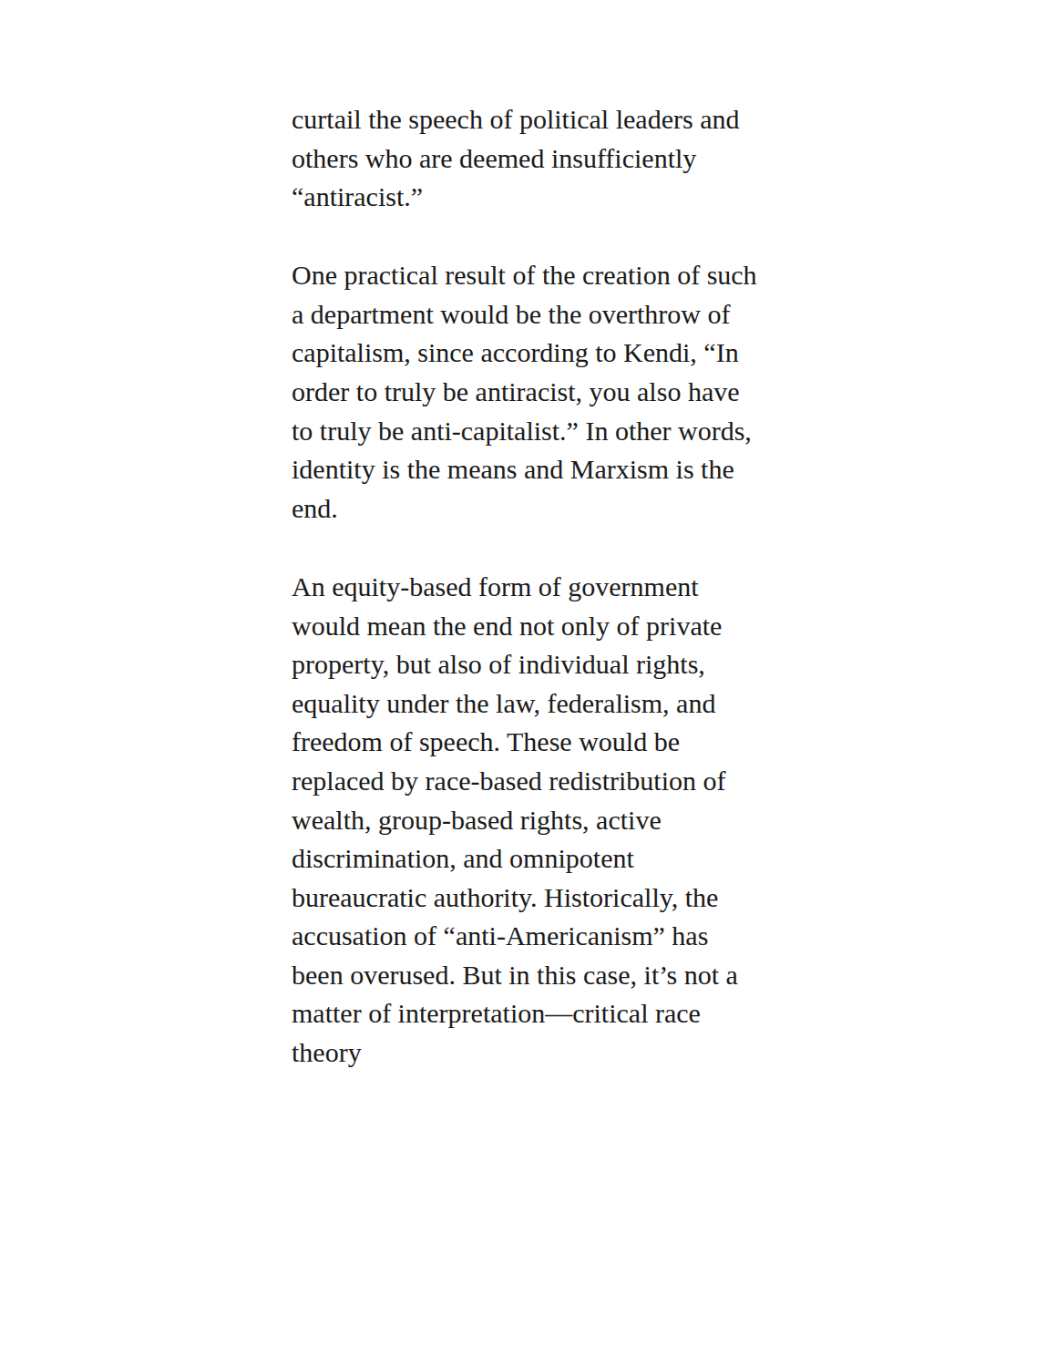curtail the speech of political leaders and others who are deemed insufficiently “antiracist.”
One practical result of the creation of such a department would be the overthrow of capitalism, since according to Kendi, “In order to truly be antiracist, you also have to truly be anti-capitalist.” In other words, identity is the means and Marxism is the end.
An equity-based form of government would mean the end not only of private property, but also of individual rights, equality under the law, federalism, and freedom of speech. These would be replaced by race-based redistribution of wealth, group-based rights, active discrimination, and omnipotent bureaucratic authority. Historically, the accusation of “anti-Americanism” has been overused. But in this case, it’s not a matter of interpretation—critical race theory